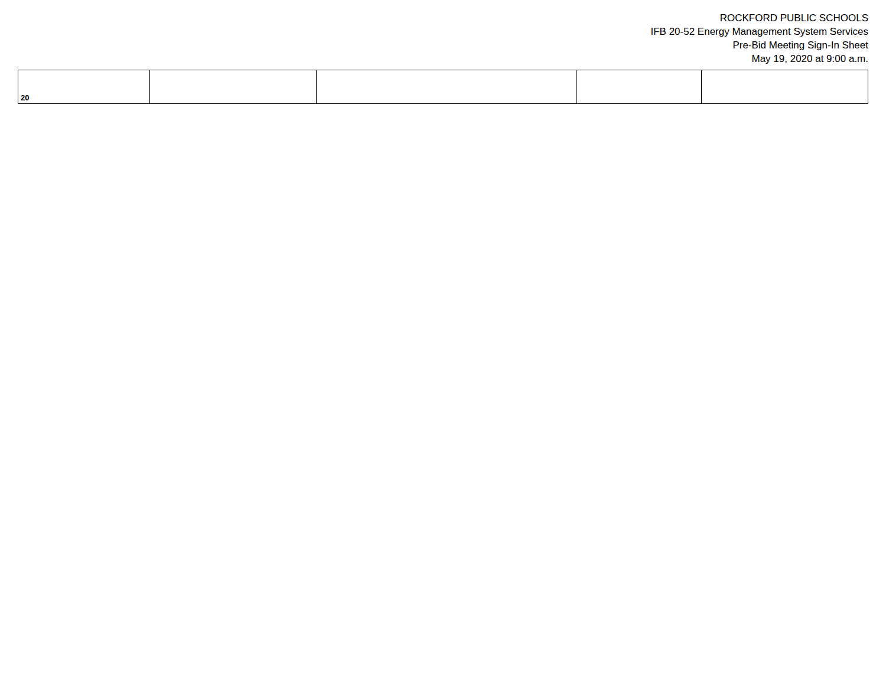ROCKFORD PUBLIC SCHOOLS
IFB 20-52 Energy Management System Services
Pre-Bid Meeting Sign-In Sheet
May 19, 2020 at 9:00 a.m.
| 20 | | | | |